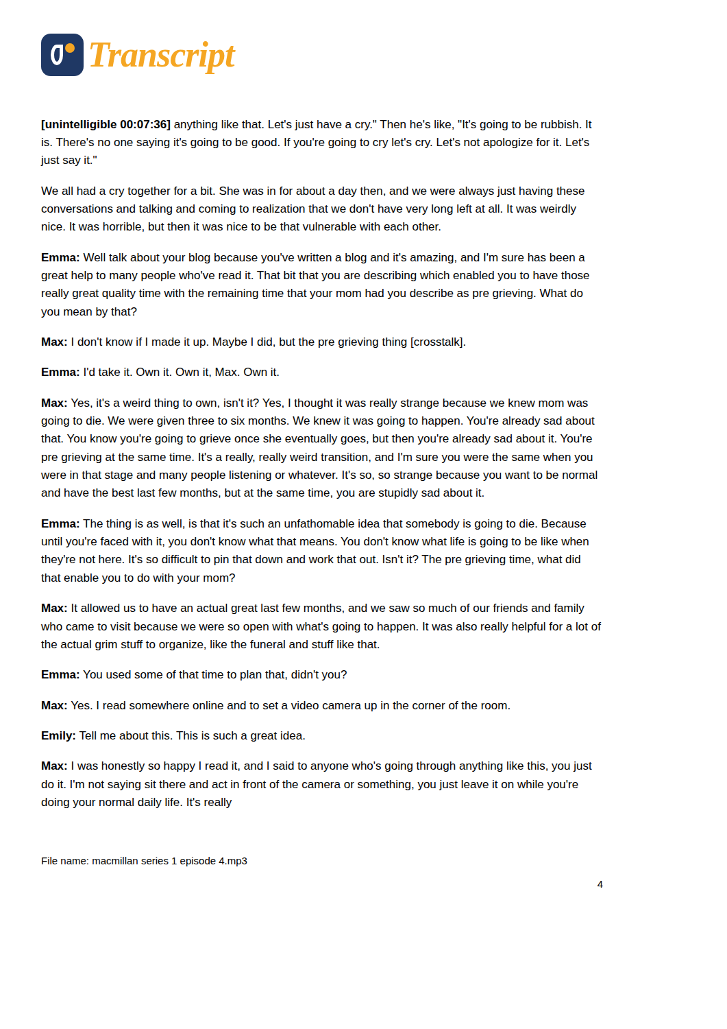Transcript
[unintelligible 00:07:36] anything like that. Let's just have a cry." Then he's like, "It's going to be rubbish. It is. There's no one saying it's going to be good. If you're going to cry let's cry. Let's not apologize for it. Let's just say it."
We all had a cry together for a bit. She was in for about a day then, and we were always just having these conversations and talking and coming to realization that we don't have very long left at all. It was weirdly nice. It was horrible, but then it was nice to be that vulnerable with each other.
Emma: Well talk about your blog because you've written a blog and it's amazing, and I'm sure has been a great help to many people who've read it. That bit that you are describing which enabled you to have those really great quality time with the remaining time that your mom had you describe as pre grieving. What do you mean by that?
Max: I don't know if I made it up. Maybe I did, but the pre grieving thing [crosstalk].
Emma: I'd take it. Own it. Own it, Max. Own it.
Max: Yes, it's a weird thing to own, isn't it? Yes, I thought it was really strange because we knew mom was going to die. We were given three to six months. We knew it was going to happen. You're already sad about that. You know you're going to grieve once she eventually goes, but then you're already sad about it. You're pre grieving at the same time. It's a really, really weird transition, and I'm sure you were the same when you were in that stage and many people listening or whatever. It's so, so strange because you want to be normal and have the best last few months, but at the same time, you are stupidly sad about it.
Emma: The thing is as well, is that it's such an unfathomable idea that somebody is going to die. Because until you're faced with it, you don't know what that means. You don't know what life is going to be like when they're not here. It's so difficult to pin that down and work that out. Isn't it? The pre grieving time, what did that enable you to do with your mom?
Max: It allowed us to have an actual great last few months, and we saw so much of our friends and family who came to visit because we were so open with what's going to happen. It was also really helpful for a lot of the actual grim stuff to organize, like the funeral and stuff like that.
Emma: You used some of that time to plan that, didn't you?
Max: Yes. I read somewhere online and to set a video camera up in the corner of the room.
Emily: Tell me about this. This is such a great idea.
Max: I was honestly so happy I read it, and I said to anyone who's going through anything like this, you just do it. I'm not saying sit there and act in front of the camera or something, you just leave it on while you're doing your normal daily life. It's really
File name: macmillan series 1 episode 4.mp3
4